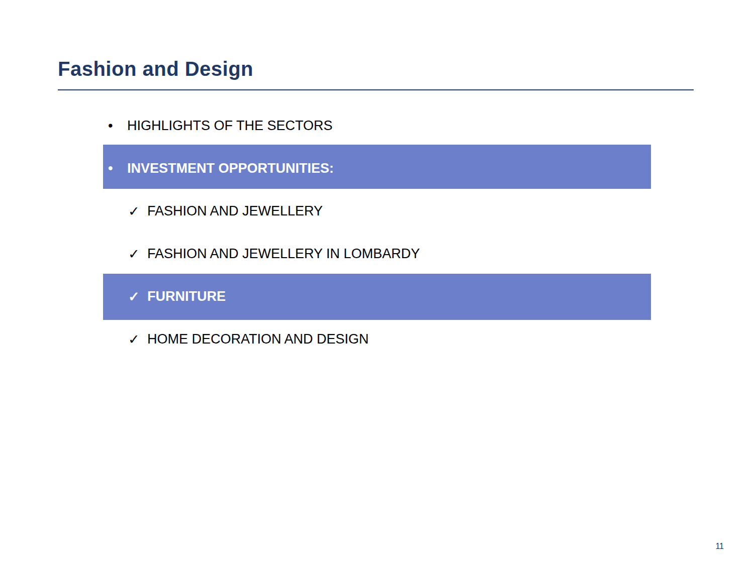Fashion and Design
•HIGHLIGHTS OF THE SECTORS
•INVESTMENT OPPORTUNITIES:
✓FASHION AND JEWELLERY
✓FASHION AND JEWELLERY IN LOMBARDY
✓FURNITURE
✓HOME DECORATION AND DESIGN
11